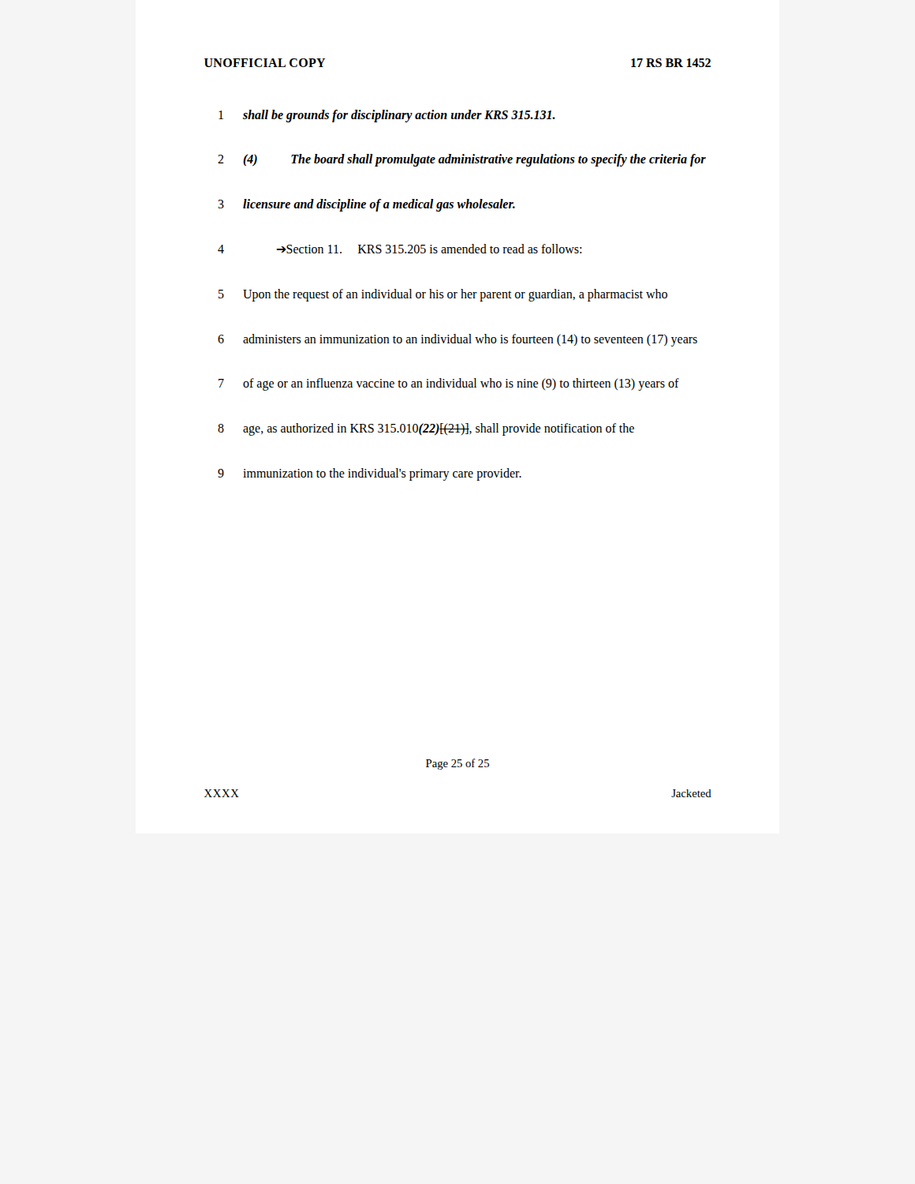UNOFFICIAL COPY
17 RS BR 1452
shall be grounds for disciplinary action under KRS 315.131.
(4) The board shall promulgate administrative regulations to specify the criteria for
licensure and discipline of a medical gas wholesaler.
➔Section 11. KRS 315.205 is amended to read as follows:
Upon the request of an individual or his or her parent or guardian, a pharmacist who
administers an immunization to an individual who is fourteen (14) to seventeen (17) years
of age or an influenza vaccine to an individual who is nine (9) to thirteen (13) years of
age, as authorized in KRS 315.010(22)[(21)], shall provide notification of the
immunization to the individual's primary care provider.
Page 25 of 25
XXXX
Jacketed